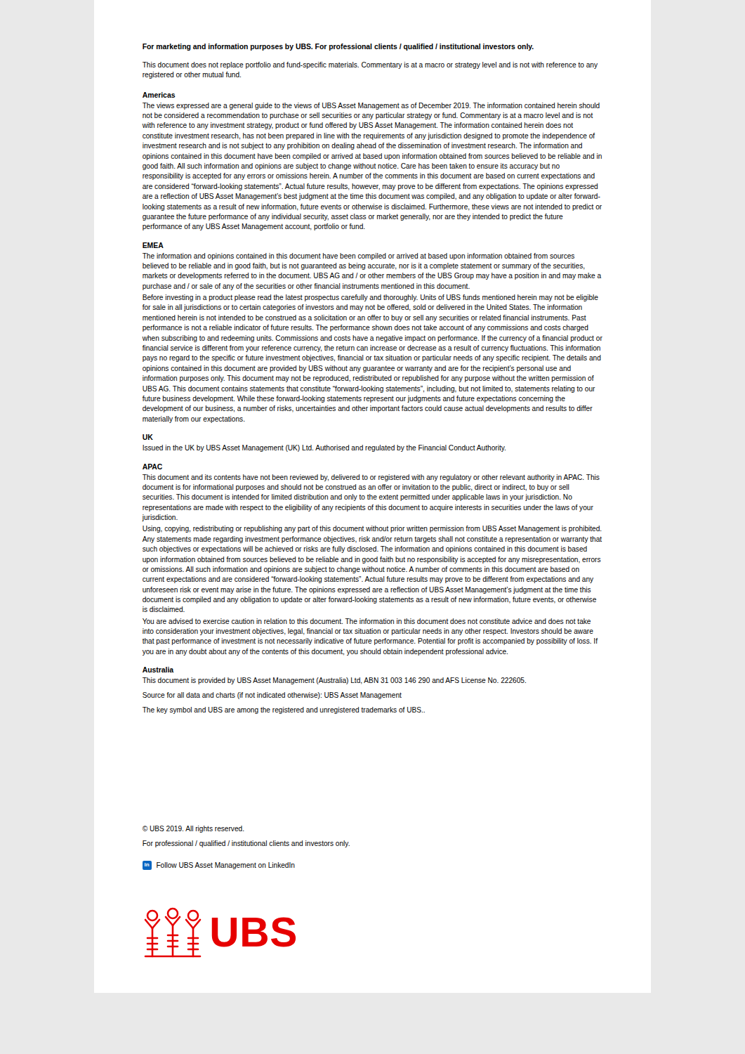For marketing and information purposes by UBS. For professional clients / qualified / institutional investors only.
This document does not replace portfolio and fund-specific materials. Commentary is at a macro or strategy level and is not with reference to any registered or other mutual fund.
Americas
The views expressed are a general guide to the views of UBS Asset Management as of December 2019. The information contained herein should not be considered a recommendation to purchase or sell securities or any particular strategy or fund. Commentary is at a macro level and is not with reference to any investment strategy, product or fund offered by UBS Asset Management. The information contained herein does not constitute investment research, has not been prepared in line with the requirements of any jurisdiction designed to promote the independence of investment research and is not subject to any prohibition on dealing ahead of the dissemination of investment research. The information and opinions contained in this document have been compiled or arrived at based upon information obtained from sources believed to be reliable and in good faith. All such information and opinions are subject to change without notice. Care has been taken to ensure its accuracy but no responsibility is accepted for any errors or omissions herein. A number of the comments in this document are based on current expectations and are considered “forward-looking statements”. Actual future results, however, may prove to be different from expectations. The opinions expressed are a reflection of UBS Asset Management’s best judgment at the time this document was compiled, and any obligation to update or alter forward-looking statements as a result of new information, future events or otherwise is disclaimed. Furthermore, these views are not intended to predict or guarantee the future performance of any individual security, asset class or market generally, nor are they intended to predict the future performance of any UBS Asset Management account, portfolio or fund.
EMEA
The information and opinions contained in this document have been compiled or arrived at based upon information obtained from sources believed to be reliable and in good faith, but is not guaranteed as being accurate, nor is it a complete statement or summary of the securities, markets or developments referred to in the document. UBS AG and / or other members of the UBS Group may have a position in and may make a purchase and / or sale of any of the securities or other financial instruments mentioned in this document.
Before investing in a product please read the latest prospectus carefully and thoroughly. Units of UBS funds mentioned herein may not be eligible for sale in all jurisdictions or to certain categories of investors and may not be offered, sold or delivered in the United States. The information mentioned herein is not intended to be construed as a solicitation or an offer to buy or sell any securities or related financial instruments. Past performance is not a reliable indicator of future results. The performance shown does not take account of any commissions and costs charged when subscribing to and redeeming units. Commissions and costs have a negative impact on performance. If the currency of a financial product or financial service is different from your reference currency, the return can increase or decrease as a result of currency fluctuations. This information pays no regard to the specific or future investment objectives, financial or tax situation or particular needs of any specific recipient. The details and opinions contained in this document are provided by UBS without any guarantee or warranty and are for the recipient’s personal use and information purposes only. This document may not be reproduced, redistributed or republished for any purpose without the written permission of UBS AG. This document contains statements that constitute “forward-looking statements”, including, but not limited to, statements relating to our future business development. While these forward-looking statements represent our judgments and future expectations concerning the development of our business, a number of risks, uncertainties and other important factors could cause actual developments and results to differ materially from our expectations.
UK
Issued in the UK by UBS Asset Management (UK) Ltd. Authorised and regulated by the Financial Conduct Authority.
APAC
This document and its contents have not been reviewed by, delivered to or registered with any regulatory or other relevant authority in APAC. This document is for informational purposes and should not be construed as an offer or invitation to the public, direct or indirect, to buy or sell securities. This document is intended for limited distribution and only to the extent permitted under applicable laws in your jurisdiction. No representations are made with respect to the eligibility of any recipients of this document to acquire interests in securities under the laws of your jurisdiction.
Using, copying, redistributing or republishing any part of this document without prior written permission from UBS Asset Management is prohibited. Any statements made regarding investment performance objectives, risk and/or return targets shall not constitute a representation or warranty that such objectives or expectations will be achieved or risks are fully disclosed. The information and opinions contained in this document is based upon information obtained from sources believed to be reliable and in good faith but no responsibility is accepted for any misrepresentation, errors or omissions. All such information and opinions are subject to change without notice. A number of comments in this document are based on current expectations and are considered “forward-looking statements”. Actual future results may prove to be different from expectations and any unforeseen risk or event may arise in the future. The opinions expressed are a reflection of UBS Asset Management’s judgment at the time this document is compiled and any obligation to update or alter forward-looking statements as a result of new information, future events, or otherwise is disclaimed.
You are advised to exercise caution in relation to this document. The information in this document does not constitute advice and does not take into consideration your investment objectives, legal, financial or tax situation or particular needs in any other respect. Investors should be aware that past performance of investment is not necessarily indicative of future performance. Potential for profit is accompanied by possibility of loss. If you are in any doubt about any of the contents of this document, you should obtain independent professional advice.
Australia
This document is provided by UBS Asset Management (Australia) Ltd, ABN 31 003 146 290 and AFS License No. 222605.
Source for all data and charts (if not indicated otherwise): UBS Asset Management
The key symbol and UBS are among the registered and unregistered trademarks of UBS..
© UBS 2019. All rights reserved.
For professional / qualified / institutional clients and investors only.
Follow UBS Asset Management on LinkedIn
UBS